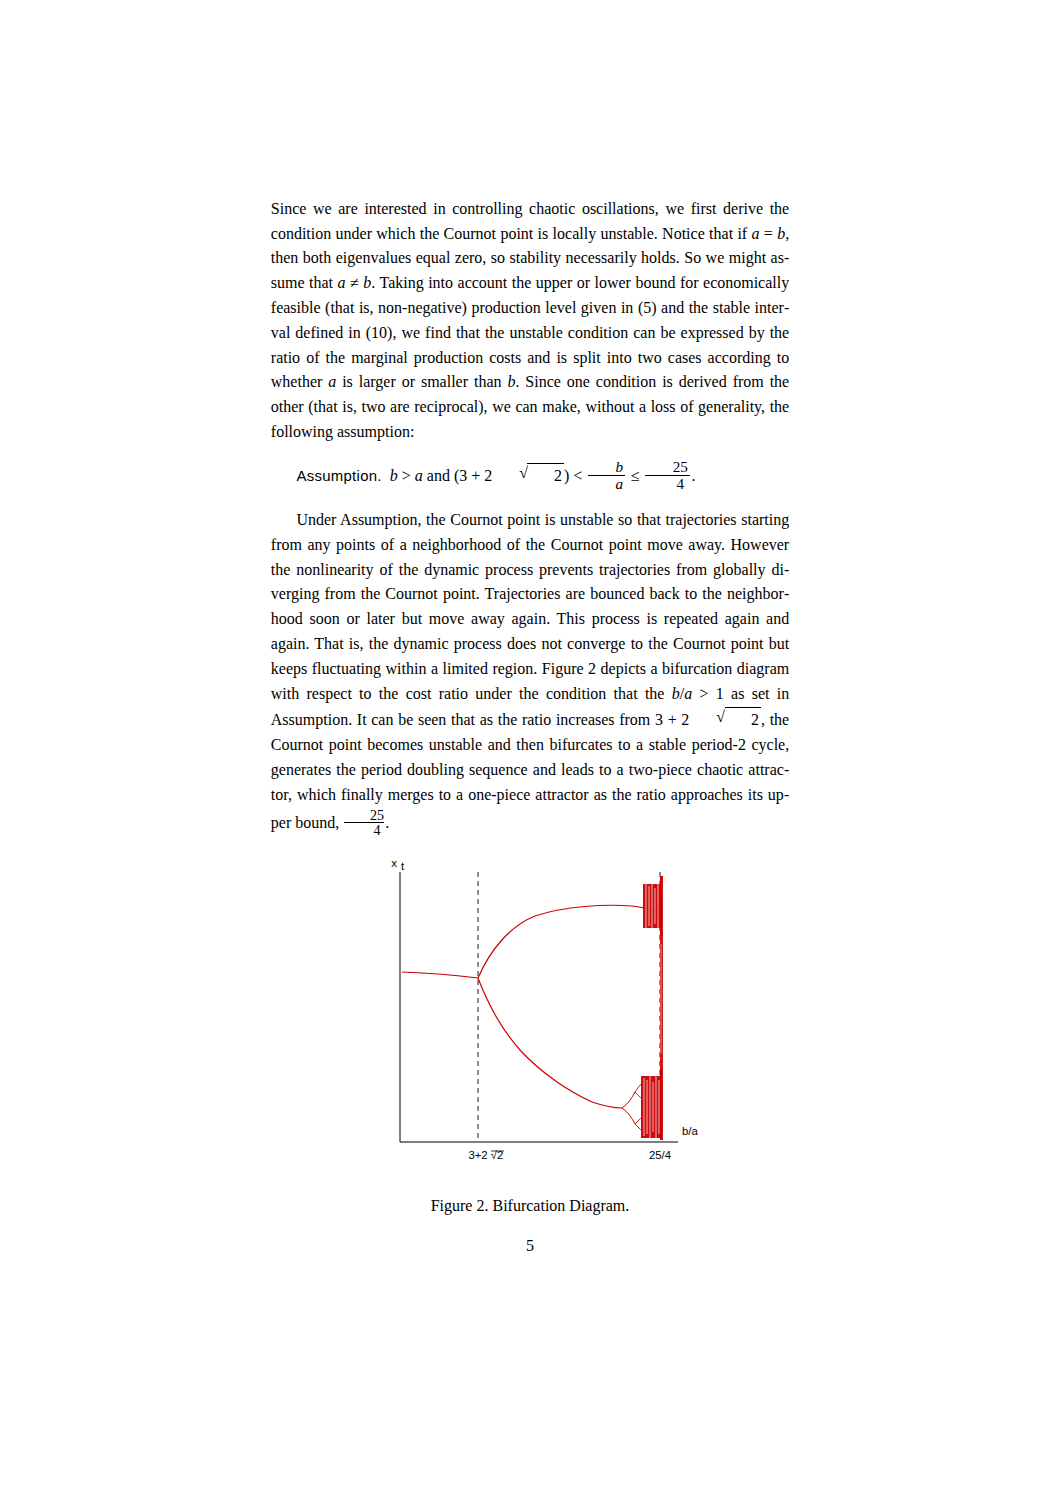Since we are interested in controlling chaotic oscillations, we first derive the condition under which the Cournot point is locally unstable. Notice that if a = b, then both eigenvalues equal zero, so stability necessarily holds. So we might assume that a ≠ b. Taking into account the upper or lower bound for economically feasible (that is, non-negative) production level given in (5) and the stable interval defined in (10), we find that the unstable condition can be expressed by the ratio of the marginal production costs and is split into two cases according to whether a is larger or smaller than b. Since one condition is derived from the other (that is, two are reciprocal), we can make, without a loss of generality, the following assumption:
Assumption. b > a and (3 + 22) < ba ≤ 254.
Under Assumption, the Cournot point is unstable so that trajectories starting from any points of a neighborhood of the Cournot point move away. However the nonlinearity of the dynamic process prevents trajectories from globally diverging from the Cournot point. Trajectories are bounced back to the neighborhood soon or later but move away again. This process is repeated again and again. That is, the dynamic process does not converge to the Cournot point but keeps fluctuating within a limited region. Figure 2 depicts a bifurcation diagram with respect to the cost ratio under the condition that the b/a > 1 as set in Assumption. It can be seen that as the ratio increases from 3 + 22, the Cournot point becomes unstable and then bifurcates to a stable period-2 cycle, generates the period doubling sequence and leads to a two-piece chaotic attractor, which finally merges to a one-piece attractor as the ratio approaches its upper bound, 254.
x t b/a 3+2 √2 25/4
Figure 2. Bifurcation Diagram.
5